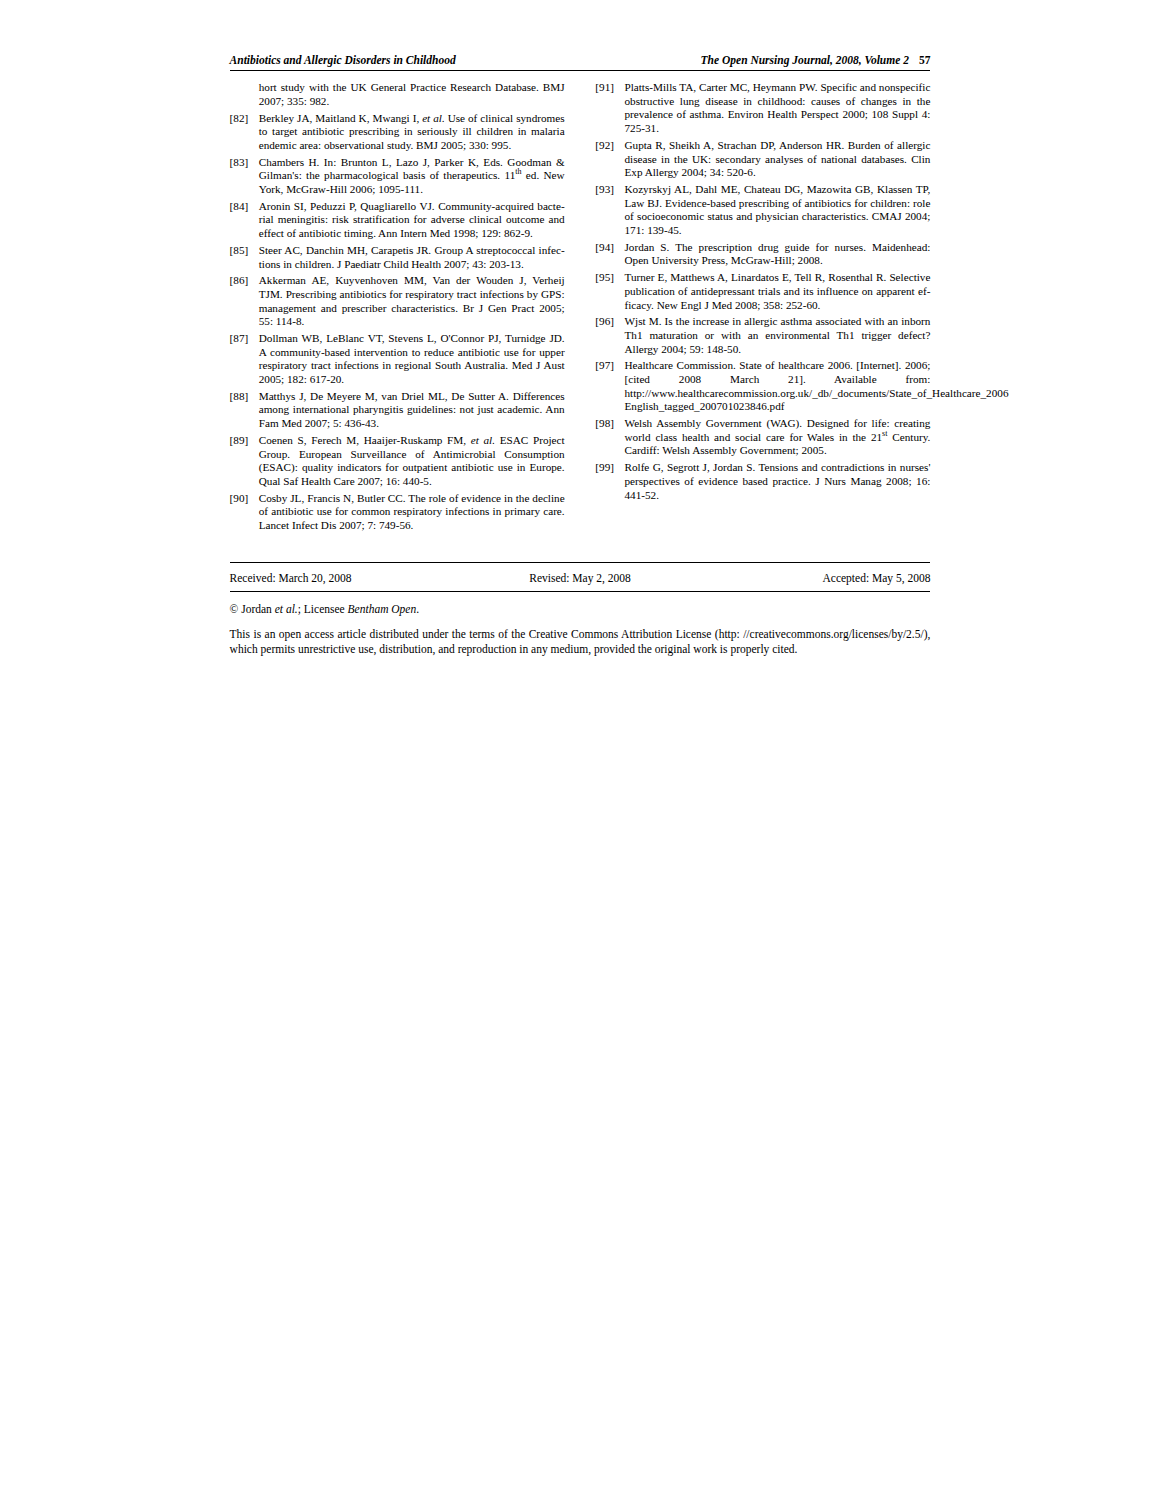Antibiotics and Allergic Disorders in Childhood
The Open Nursing Journal, 2008, Volume 257
hort study with the UK General Practice Research Database. BMJ 2007; 335: 982.
[82] Berkley JA, Maitland K, Mwangi I, et al. Use of clinical syndromes to target antibiotic prescribing in seriously ill children in malaria endemic area: observational study. BMJ 2005; 330: 995.
[83] Chambers H. In: Brunton L, Lazo J, Parker K, Eds. Goodman & Gilman's: the pharmacological basis of therapeutics. 11th ed. New York, McGraw-Hill 2006; 1095-111.
[84] Aronin SI, Peduzzi P, Quagliarello VJ. Community-acquired bacterial meningitis: risk stratification for adverse clinical outcome and effect of antibiotic timing. Ann Intern Med 1998; 129: 862-9.
[85] Steer AC, Danchin MH, Carapetis JR. Group A streptococcal infections in children. J Paediatr Child Health 2007; 43: 203-13.
[86] Akkerman AE, Kuyvenhoven MM, Van der Wouden J, Verheij TJM. Prescribing antibiotics for respiratory tract infections by GPS: management and prescriber characteristics. Br J Gen Pract 2005; 55: 114-8.
[87] Dollman WB, LeBlanc VT, Stevens L, O'Connor PJ, Turnidge JD. A community-based intervention to reduce antibiotic use for upper respiratory tract infections in regional South Australia. Med J Aust 2005; 182: 617-20.
[88] Matthys J, De Meyere M, van Driel ML, De Sutter A. Differences among international pharyngitis guidelines: not just academic. Ann Fam Med 2007; 5: 436-43.
[89] Coenen S, Ferech M, Haaijer-Ruskamp FM, et al. ESAC Project Group. European Surveillance of Antimicrobial Consumption (ESAC): quality indicators for outpatient antibiotic use in Europe. Qual Saf Health Care 2007; 16: 440-5.
[90] Cosby JL, Francis N, Butler CC. The role of evidence in the decline of antibiotic use for common respiratory infections in primary care. Lancet Infect Dis 2007; 7: 749-56.
[91] Platts-Mills TA, Carter MC, Heymann PW. Specific and nonspecific obstructive lung disease in childhood: causes of changes in the prevalence of asthma. Environ Health Perspect 2000; 108 Suppl 4: 725-31.
[92] Gupta R, Sheikh A, Strachan DP, Anderson HR. Burden of allergic disease in the UK: secondary analyses of national databases. Clin Exp Allergy 2004; 34: 520-6.
[93] Kozyrskyj AL, Dahl ME, Chateau DG, Mazowita GB, Klassen TP, Law BJ. Evidence-based prescribing of antibiotics for children: role of socioeconomic status and physician characteristics. CMAJ 2004; 171: 139-45.
[94] Jordan S. The prescription drug guide for nurses. Maidenhead: Open University Press, McGraw-Hill; 2008.
[95] Turner E, Matthews A, Linardatos E, Tell R, Rosenthal R. Selective publication of antidepressant trials and its influence on apparent efficacy. New Engl J Med 2008; 358: 252-60.
[96] Wjst M. Is the increase in allergic asthma associated with an inborn Th1 maturation or with an environmental Th1 trigger defect? Allergy 2004; 59: 148-50.
[97] Healthcare Commission. State of healthcare 2006. [Internet]. 2006; [cited 2008 March 21]. Available from: http://www.healthcarecommission.org.uk/_db/_documents/State_of_Healthcare_2006 English_tagged_200701023846.pdf
[98] Welsh Assembly Government (WAG). Designed for life: creating world class health and social care for Wales in the 21st Century. Cardiff: Welsh Assembly Government; 2005.
[99] Rolfe G, Segrott J, Jordan S. Tensions and contradictions in nurses' perspectives of evidence based practice. J Nurs Manag 2008; 16: 441-52.
Received: March 20, 2008
Revised: May 2, 2008
Accepted: May 5, 2008
© Jordan et al.; Licensee Bentham Open.
This is an open access article distributed under the terms of the Creative Commons Attribution License (http: //creativecommons.org/licenses/by/2.5/), which permits unrestrictive use, distribution, and reproduction in any medium, provided the original work is properly cited.